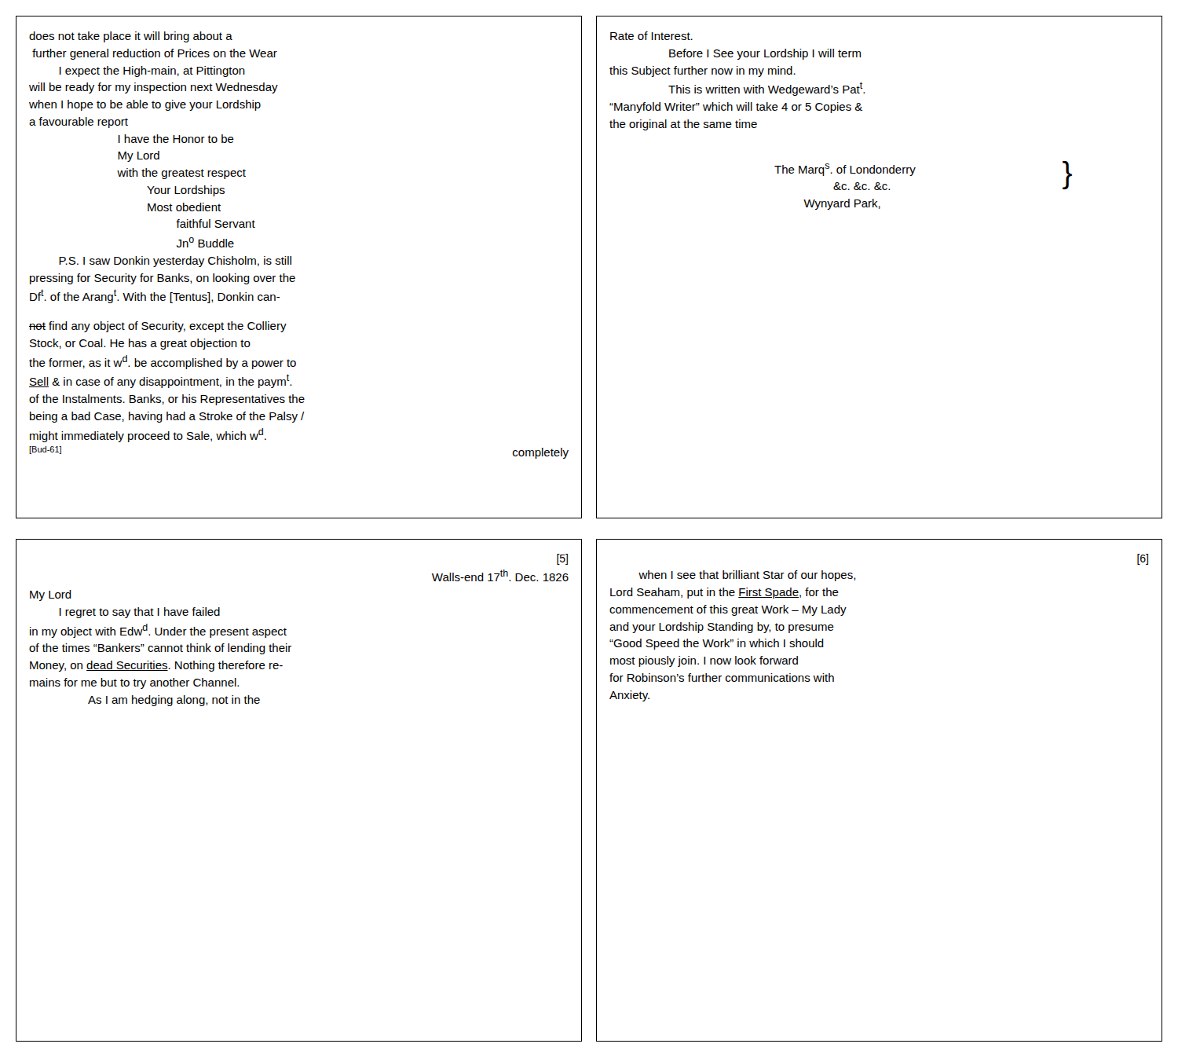does not take place it will bring about a
further general reduction of Prices on the Wear
I expect the High-main, at Pittington
will be ready for my inspection next Wednesday
when I hope to be able to give your Lordship
a favourable report
I have the Honor to be
My Lord
with the greatest respect
Your Lordships
Most obedient
faithful Servant
Jno Buddle
P.S. I saw Donkin yesterday Chisholm, is still
pressing for Security for Banks, on looking over the
Dft. of the Arangt. With the [Tentus], Donkin can-
not find any object of Security, except the Colliery
Stock, or Coal. He has a great objection to
the former, as it wd. be accomplished by a power to
Sell & in case of any disappointment, in the paymt.
of the Instalments. Banks, or his Representatives the
being a bad Case, having had a Stroke of the Palsy /
might immediately proceed to Sale, which wd.
[Bud-61] completely
Rate of Interest.
Before I See your Lordship I will term
this Subject further now in my mind.
This is written with Wedgeward’s Patt.
“Manyfold Writer” which will take 4 or 5 Copies &
the original at the same time
The Marqs. of Londonderry
&c. &c. &c.
Wynyard Park,
}
[5]
Walls-end 17th. Dec. 1826
My Lord
I regret to say that I have failed
in my object with Edwd. Under the present aspect
of the times “Bankers” cannot think of lending their
Money, on dead Securities. Nothing therefore re-
mains for me but to try another Channel.
As I am hedging along, not in the
[6]
when I see that brilliant Star of our hopes,
Lord Seaham, put in the First Spade, for the
commencement of this great Work – My Lady
and your Lordship Standing by, to presume
“Good Speed the Work” in which I should
most piously join. I now look forward
for Robinson’s further communications with
Anxiety.